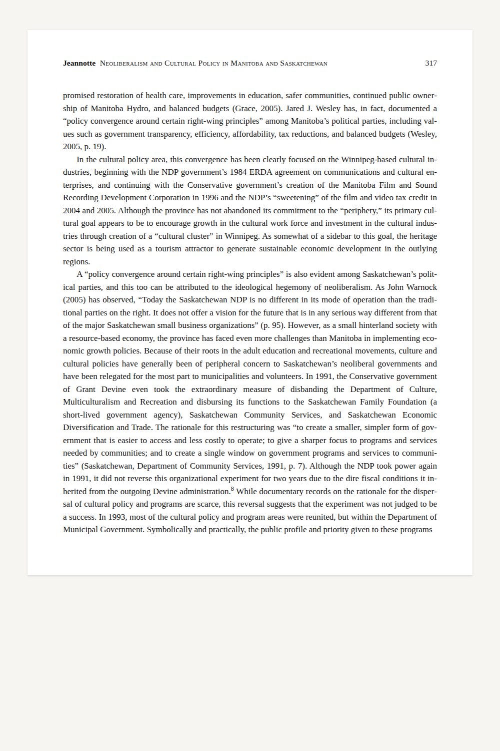Jeannotte Neoliberalism and Cultural Policy in Manitoba and Saskatchewan 317
promised restoration of health care, improvements in education, safer communities, continued public ownership of Manitoba Hydro, and balanced budgets (Grace, 2005). Jared J. Wesley has, in fact, documented a “policy convergence around certain right-wing principles” among Manitoba’s political parties, including values such as government transparency, efficiency, affordability, tax reductions, and balanced budgets (Wesley, 2005, p. 19).
In the cultural policy area, this convergence has been clearly focused on the Winnipeg-based cultural industries, beginning with the NDP government’s 1984 ERDA agreement on communications and cultural enterprises, and continuing with the Conservative government’s creation of the Manitoba Film and Sound Recording Development Corporation in 1996 and the NDP’s “sweetening” of the film and video tax credit in 2004 and 2005. Although the province has not abandoned its commitment to the “periphery,” its primary cultural goal appears to be to encourage growth in the cultural work force and investment in the cultural industries through creation of a “cultural cluster” in Winnipeg. As somewhat of a sidebar to this goal, the heritage sector is being used as a tourism attractor to generate sustainable economic development in the outlying regions.
A “policy convergence around certain right-wing principles” is also evident among Saskatchewan’s political parties, and this too can be attributed to the ideological hegemony of neoliberalism. As John Warnock (2005) has observed, “Today the Saskatchewan NDP is no different in its mode of operation than the traditional parties on the right. It does not offer a vision for the future that is in any serious way different from that of the major Saskatchewan small business organizations” (p. 95). However, as a small hinterland society with a resource-based economy, the province has faced even more challenges than Manitoba in implementing economic growth policies. Because of their roots in the adult education and recreational movements, culture and cultural policies have generally been of peripheral concern to Saskatchewan’s neoliberal governments and have been relegated for the most part to municipalities and volunteers. In 1991, the Conservative government of Grant Devine even took the extraordinary measure of disbanding the Department of Culture, Multiculturalism and Recreation and disbursing its functions to the Saskatchewan Family Foundation (a short-lived government agency), Saskatchewan Community Services, and Saskatchewan Economic Diversification and Trade. The rationale for this restructuring was “to create a smaller, simpler form of government that is easier to access and less costly to operate; to give a sharper focus to programs and services needed by communities; and to create a single window on government programs and services to communities” (Saskatchewan, Department of Community Services, 1991, p. 7). Although the NDP took power again in 1991, it did not reverse this organizational experiment for two years due to the dire fiscal conditions it inherited from the outgoing Devine administration.8 While documentary records on the rationale for the dispersal of cultural policy and programs are scarce, this reversal suggests that the experiment was not judged to be a success. In 1993, most of the cultural policy and program areas were reunited, but within the Department of Municipal Government. Symbolically and practically, the public profile and priority given to these programs